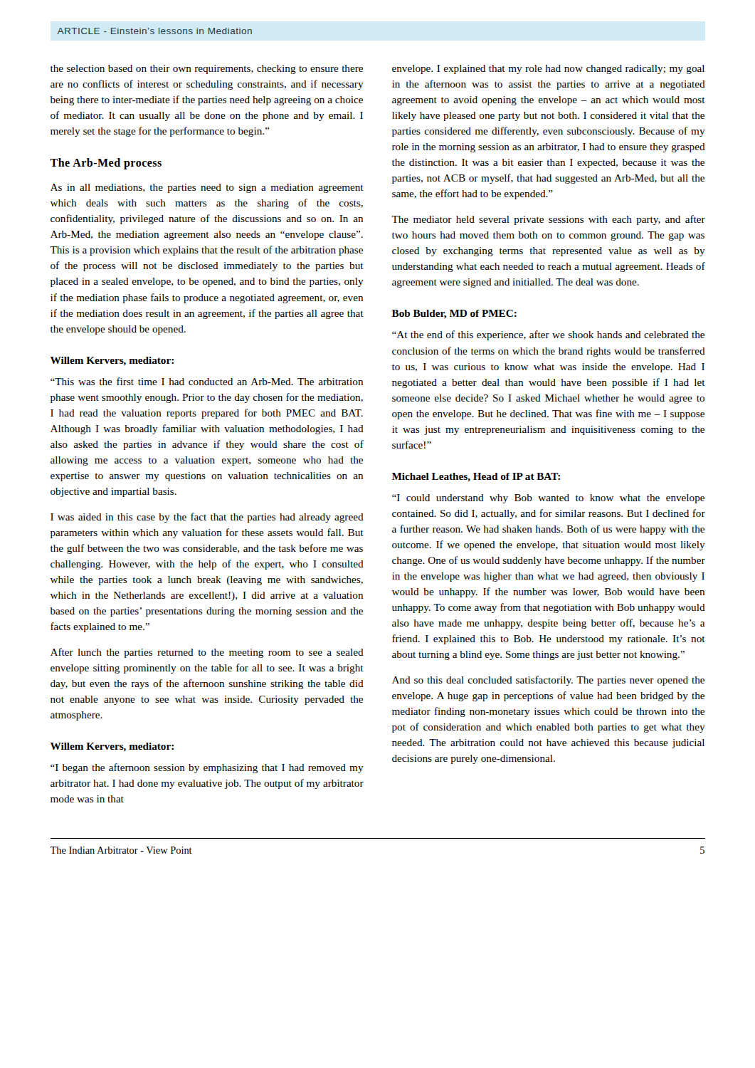ARTICLE - Einstein’s lessons in Mediation
the selection based on their own requirements, checking to ensure there are no conflicts of interest or scheduling constraints, and if necessary being there to inter-mediate if the parties need help agreeing on a choice of mediator. It can usually all be done on the phone and by email. I merely set the stage for the performance to begin.”
The Arb-Med process
As in all mediations, the parties need to sign a mediation agreement which deals with such matters as the sharing of the costs, confidentiality, privileged nature of the discussions and so on. In an Arb-Med, the mediation agreement also needs an “envelope clause”. This is a provision which explains that the result of the arbitration phase of the process will not be disclosed immediately to the parties but placed in a sealed envelope, to be opened, and to bind the parties, only if the mediation phase fails to produce a negotiated agreement, or, even if the mediation does result in an agreement, if the parties all agree that the envelope should be opened.
Willem Kervers, mediator:
“This was the first time I had conducted an Arb-Med. The arbitration phase went smoothly enough. Prior to the day chosen for the mediation, I had read the valuation reports prepared for both PMEC and BAT. Although I was broadly familiar with valuation methodologies, I had also asked the parties in advance if they would share the cost of allowing me access to a valuation expert, someone who had the expertise to answer my questions on valuation technicalities on an objective and impartial basis.
I was aided in this case by the fact that the parties had already agreed parameters within which any valuation for these assets would fall. But the gulf between the two was considerable, and the task before me was challenging. However, with the help of the expert, who I consulted while the parties took a lunch break (leaving me with sandwiches, which in the Netherlands are excellent!), I did arrive at a valuation based on the parties’ presentations during the morning session and the facts explained to me.”
After lunch the parties returned to the meeting room to see a sealed envelope sitting prominently on the table for all to see. It was a bright day, but even the rays of the afternoon sunshine striking the table did not enable anyone to see what was inside. Curiosity pervaded the atmosphere.
Willem Kervers, mediator:
“I began the afternoon session by emphasizing that I had removed my arbitrator hat. I had done my evaluative job. The output of my arbitrator mode was in that
envelope. I explained that my role had now changed radically; my goal in the afternoon was to assist the parties to arrive at a negotiated agreement to avoid opening the envelope – an act which would most likely have pleased one party but not both. I considered it vital that the parties considered me differently, even subconsciously. Because of my role in the morning session as an arbitrator, I had to ensure they grasped the distinction. It was a bit easier than I expected, because it was the parties, not ACB or myself, that had suggested an Arb-Med, but all the same, the effort had to be expended.”
The mediator held several private sessions with each party, and after two hours had moved them both on to common ground. The gap was closed by exchanging terms that represented value as well as by understanding what each needed to reach a mutual agreement. Heads of agreement were signed and initialled. The deal was done.
Bob Bulder, MD of PMEC:
“At the end of this experience, after we shook hands and celebrated the conclusion of the terms on which the brand rights would be transferred to us, I was curious to know what was inside the envelope. Had I negotiated a better deal than would have been possible if I had let someone else decide? So I asked Michael whether he would agree to open the envelope. But he declined. That was fine with me – I suppose it was just my entrepreneurialism and inquisitiveness coming to the surface!”
Michael Leathes, Head of IP at BAT:
“I could understand why Bob wanted to know what the envelope contained. So did I, actually, and for similar reasons. But I declined for a further reason. We had shaken hands. Both of us were happy with the outcome. If we opened the envelope, that situation would most likely change. One of us would suddenly have become unhappy. If the number in the envelope was higher than what we had agreed, then obviously I would be unhappy. If the number was lower, Bob would have been unhappy. To come away from that negotiation with Bob unhappy would also have made me unhappy, despite being better off, because he’s a friend. I explained this to Bob. He understood my rationale. It’s not about turning a blind eye. Some things are just better not knowing.”
And so this deal concluded satisfactorily. The parties never opened the envelope. A huge gap in perceptions of value had been bridged by the mediator finding non-monetary issues which could be thrown into the pot of consideration and which enabled both parties to get what they needed. The arbitration could not have achieved this because judicial decisions are purely one-dimensional.
The Indian Arbitrator - View Point 5